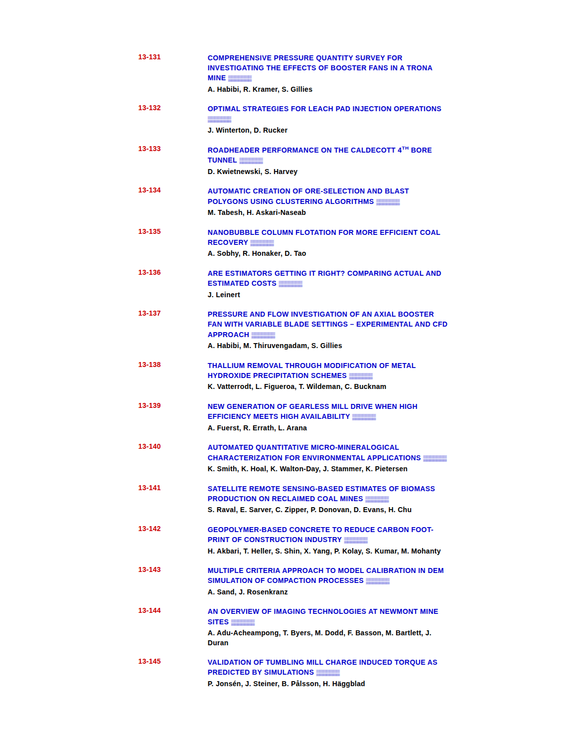| 13-131 | Comprehensive Pressure Quantity Survey for Investigating the Effects of Booster Fans in a Trona Mine ▒▒▒▒▒▒▒ A. Habibi, R. Kramer, S. Gillies |
| 13-132 | Optimal Strategies for Leach Pad Injection Operations ▒▒▒▒▒▒▒ J. Winterton, D. Rucker |
| 13-133 | Roadheader Performance on the Caldecott 4 th Bore Tunnel ▒▒▒▒▒▒▒ D. Kwietnewski, S. Harvey |
| 13-134 | Automatic Creation of Ore-Selection and Blast Polygons Using Clustering Algorithms ▒▒▒▒▒▒▒ M. Tabesh, H. Askari-Naseab |
| 13-135 | Nanobubble Column Flotation for More Efficient Coal Recovery ▒▒▒▒▒▒▒ A. Sobhy, R. Honaker, D. Tao |
| 13-136 | Are Estimators Getting It Right? Comparing Actual and Estimated Costs ▒▒▒▒▒▒▒ J. Leinert |
| 13-137 | Pressure and Flow Investigation of an Axial Booster Fan with Variable Blade Settings – Experimental and CFD Approach ▒▒▒▒▒▒▒ A. Habibi, M. Thiruvengadam, S. Gillies |
| 13-138 | Thallium Removal Through Modification of Metal Hydroxide Precipitation Schemes ▒▒▒▒▒▒▒ K. Vatterrodt, L. Figueroa, T. Wildeman, C. Bucknam |
| 13-139 | New Generation of Gearless Mill Drive When High Efficiency Meets High Availability ▒▒▒▒▒▒▒ A. Fuerst, R. Errath, L. Arana |
| 13-140 | Automated Quantitative Micro-Mineralogical Characterization for Environmental Applications ▒▒▒▒▒▒▒ K. Smith, K. Hoal, K. Walton-Day, J. Stammer, K. Pietersen |
| 13-141 | Satellite Remote Sensing-Based Estimates of Biomass Production on Reclaimed Coal Mines ▒▒▒▒▒▒▒ S. Raval, E. Sarver, C. Zipper, P. Donovan, D. Evans, H. Chu |
| 13-142 | Geopolymer-Based Concrete to Reduce Carbon Foot-Print of Construction Industry ▒▒▒▒▒▒▒ H. Akbari, T. Heller, S. Shin, X. Yang, P. Kolay, S. Kumar, M. Mohanty |
| 13-143 | Multiple Criteria Approach to Model Calibration in DEM Simulation of Compaction Processes ▒▒▒▒▒▒▒ A. Sand, J. Rosenkranz |
| 13-144 | An Overview of Imaging Technologies at Newmont Mine Sites ▒▒▒▒▒▒▒ A. Adu-Acheampong, T. Byers, M. Dodd, F. Basson, M. Bartlett, J. Duran |
| 13-145 | Validation of Tumbling Mill Charge Induced Torque as Predicted by Simulations ▒▒▒▒▒▒▒ P. Jonsén, J. Steiner, B. Pålsson, H. Häggblad |